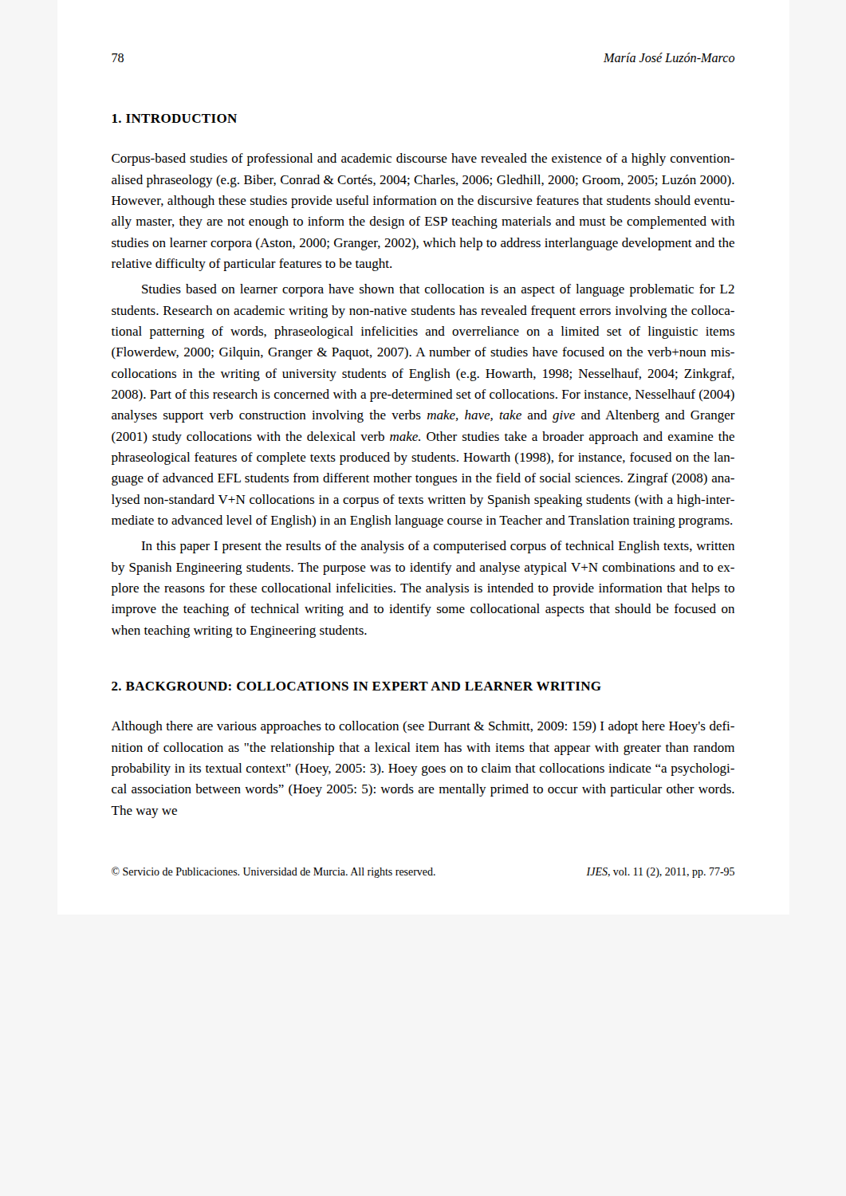78 María José Luzón-Marco
1. INTRODUCTION
Corpus-based studies of professional and academic discourse have revealed the existence of a highly conventionalised phraseology (e.g. Biber, Conrad & Cortés, 2004; Charles, 2006; Gledhill, 2000; Groom, 2005; Luzón 2000). However, although these studies provide useful information on the discursive features that students should eventually master, they are not enough to inform the design of ESP teaching materials and must be complemented with studies on learner corpora (Aston, 2000; Granger, 2002), which help to address interlanguage development and the relative difficulty of particular features to be taught.
Studies based on learner corpora have shown that collocation is an aspect of language problematic for L2 students. Research on academic writing by non-native students has revealed frequent errors involving the collocational patterning of words, phraseological infelicities and overreliance on a limited set of linguistic items (Flowerdew, 2000; Gilquin, Granger & Paquot, 2007). A number of studies have focused on the verb+noun miscollocations in the writing of university students of English (e.g. Howarth, 1998; Nesselhauf, 2004; Zinkgraf, 2008). Part of this research is concerned with a pre-determined set of collocations. For instance, Nesselhauf (2004) analyses support verb construction involving the verbs make, have, take and give and Altenberg and Granger (2001) study collocations with the delexical verb make. Other studies take a broader approach and examine the phraseological features of complete texts produced by students. Howarth (1998), for instance, focused on the language of advanced EFL students from different mother tongues in the field of social sciences. Zingraf (2008) analysed non-standard V+N collocations in a corpus of texts written by Spanish speaking students (with a high-intermediate to advanced level of English) in an English language course in Teacher and Translation training programs.
In this paper I present the results of the analysis of a computerised corpus of technical English texts, written by Spanish Engineering students. The purpose was to identify and analyse atypical V+N combinations and to explore the reasons for these collocational infelicities. The analysis is intended to provide information that helps to improve the teaching of technical writing and to identify some collocational aspects that should be focused on when teaching writing to Engineering students.
2. BACKGROUND: COLLOCATIONS IN EXPERT AND LEARNER WRITING
Although there are various approaches to collocation (see Durrant & Schmitt, 2009: 159) I adopt here Hoey's definition of collocation as "the relationship that a lexical item has with items that appear with greater than random probability in its textual context" (Hoey, 2005: 3). Hoey goes on to claim that collocations indicate “a psychological association between words” (Hoey 2005: 5): words are mentally primed to occur with particular other words. The way we
© Servicio de Publicaciones. Universidad de Murcia. All rights reserved. IJES, vol. 11 (2), 2011, pp. 77-95